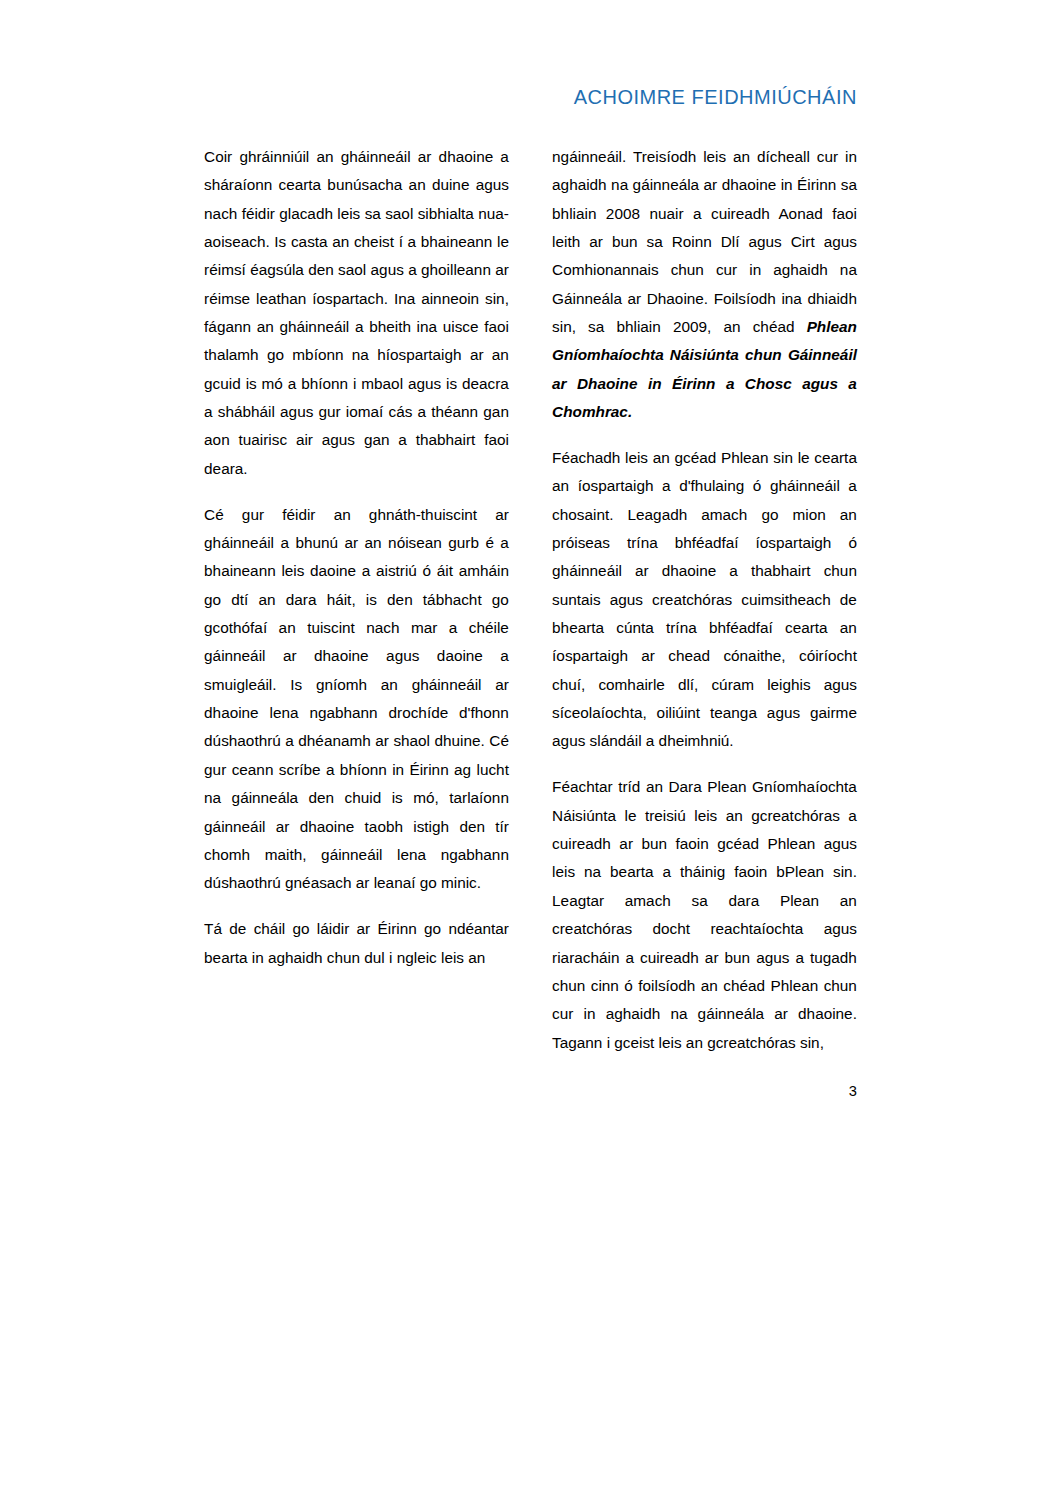ACHOIMRE FEIDHMIÚCHÁIN
Coir ghráinniúil an gháinneáil ar dhaoine a sháraíonn cearta bunúsacha an duine agus nach féidir glacadh leis sa saol sibhialta nua-aoiseach. Is casta an cheist í a bhaineann le réimsí éagsúla den saol agus a ghoilleann ar réimse leathan íospartach. Ina ainneoin sin, fágann an gháinneáil a bheith ina uisce faoi thalamh go mbíonn na híospartaigh ar an gcuid is mó a bhíonn i mbaol agus is deacra a shábháil agus gur iomaí cás a théann gan aon tuairisc air agus gan a thabhairt faoi deara.
Cé gur féidir an ghnáth-thuiscint ar gháinneáil a bhunú ar an nóisean gurb é a bhaineann leis daoine a aistriú ó áit amháin go dtí an dara háit, is den tábhacht go gcothófaí an tuiscint nach mar a chéile gáinneáil ar dhaoine agus daoine a smuigleáil. Is gníomh an gháinneáil ar dhaoine lena ngabhann drochíde d'fhonn dúshaothrú a dhéanamh ar shaol dhuine. Cé gur ceann scríbe a bhíonn in Éirinn ag lucht na gáinneála den chuid is mó, tarlaíonn gáinneáil ar dhaoine taobh istigh den tír chomh maith, gáinneáil lena ngabhann dúshaothrú gnéasach ar leanaí go minic.
Tá de cháil go láidir ar Éirinn go ndéantar bearta in aghaidh chun dul i ngleic leis an
ngáinneáil. Treisíodh leis an dícheall cur in aghaidh na gáinneála ar dhaoine in Éirinn sa bhliain 2008 nuair a cuireadh Aonad faoi leith ar bun sa Roinn Dlí agus Cirt agus Comhionannais chun cur in aghaidh na Gáinneála ar Dhaoine. Foilsíodh ina dhiaidh sin, sa bhliain 2009, an chéad Phlean Gníomhaíochta Náisiúnta chun Gáinneáil ar Dhaoine in Éirinn a Chosc agus a Chomhrac.
Féachadh leis an gcéad Phlean sin le cearta an íospartaigh a d'fhulaing ó gháinneáil a chosaint. Leagadh amach go mion an próiseas trína bhféadfaí íospartaigh ó gháinneáil ar dhaoine a thabhairt chun suntais agus creatchóras cuimsitheach de bhearta cúnta trína bhféadfaí cearta an íospartaigh ar chead cónaithe, cóiríocht chuí, comhairle dlí, cúram leighis agus síceolaíochta, oiliúint teanga agus gairme agus slándáil a dheimhniú.
Féachtar tríd an Dara Plean Gníomhaíochta Náisiúnta le treisiú leis an gcreatchóras a cuireadh ar bun faoin gcéad Phlean agus leis na bearta a tháinig faoin bPlean sin. Leagtar amach sa dara Plean an creatchóras docht reachtaíochta agus riaracháin a cuireadh ar bun agus a tugadh chun cinn ó foilsíodh an chéad Phlean chun cur in aghaidh na gáinneála ar dhaoine. Tagann i gceist leis an gcreatchóras sin,
3